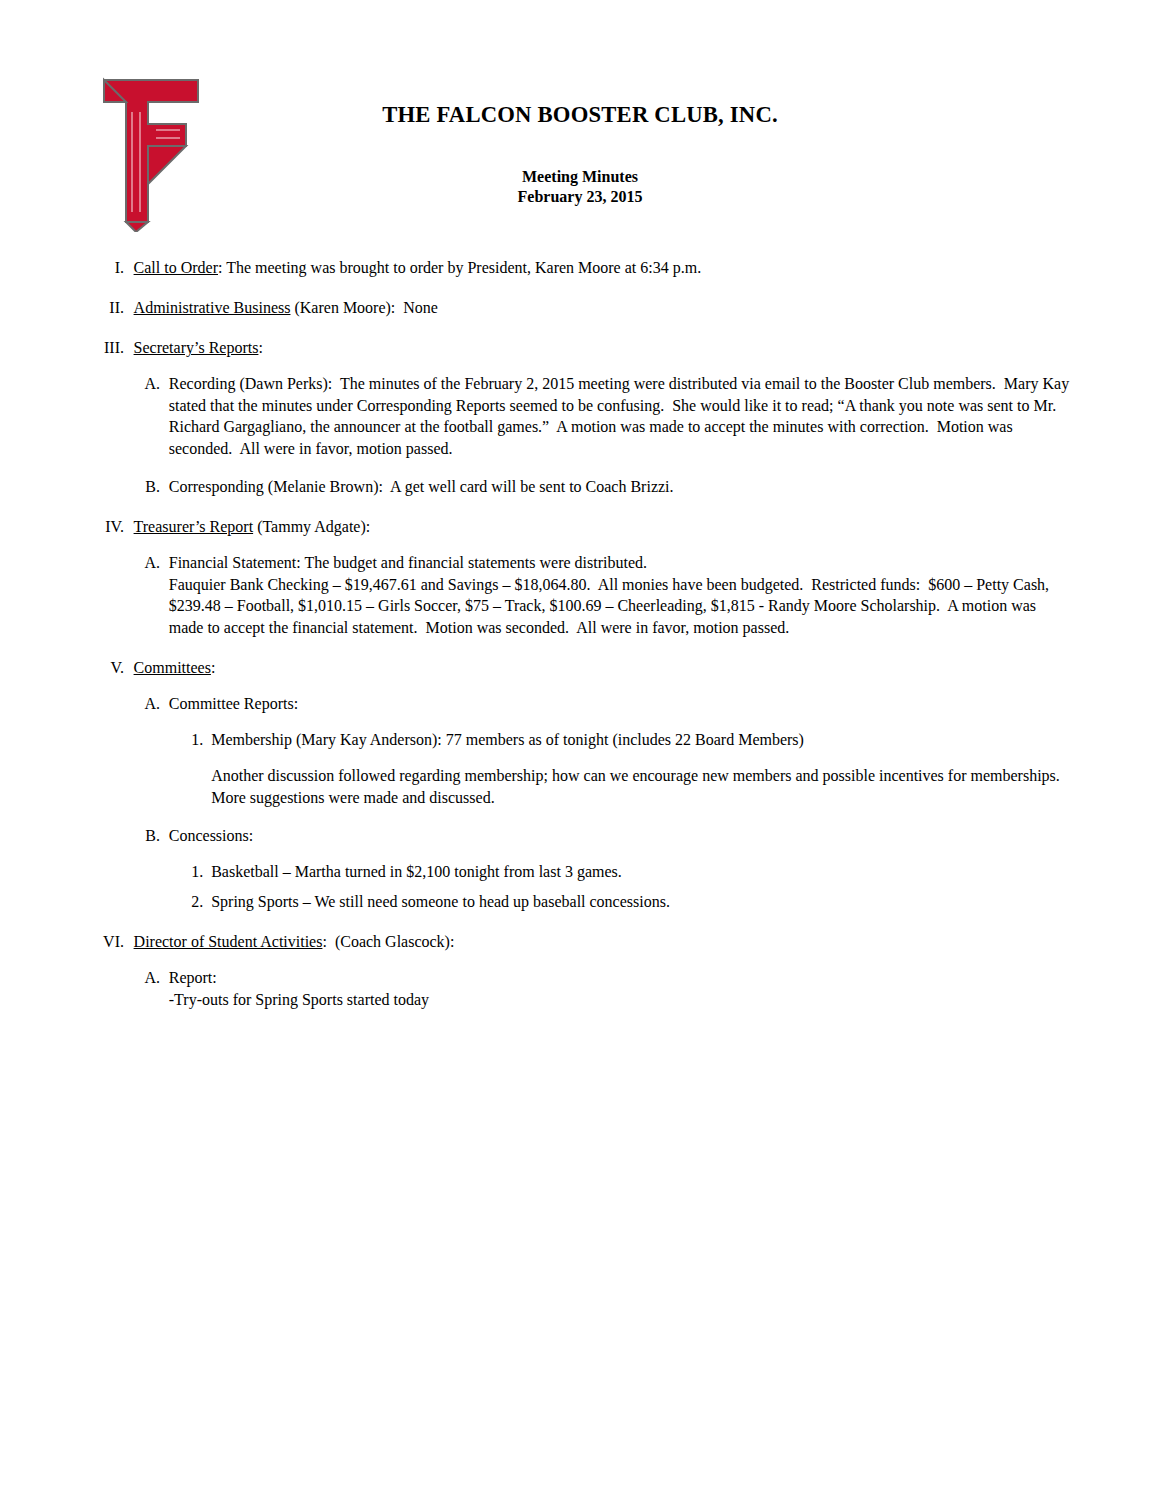THE FALCON BOOSTER CLUB, INC.
Meeting Minutes
February 23, 2015
Call to Order: The meeting was brought to order by President, Karen Moore at 6:34 p.m.
Administrative Business (Karen Moore): None
Secretary’s Reports:
Recording (Dawn Perks): The minutes of the February 2, 2015 meeting were distributed via email to the Booster Club members. Mary Kay stated that the minutes under Corresponding Reports seemed to be confusing. She would like it to read; “A thank you note was sent to Mr. Richard Gargagliano, the announcer at the football games.” A motion was made to accept the minutes with correction. Motion was seconded. All were in favor, motion passed.
Corresponding (Melanie Brown): A get well card will be sent to Coach Brizzi.
Treasurer’s Report (Tammy Adgate):
Financial Statement: The budget and financial statements were distributed.
Fauquier Bank Checking – $19,467.61 and Savings – $18,064.80. All monies have been budgeted. Restricted funds: $600 – Petty Cash, $239.48 – Football, $1,010.15 – Girls Soccer, $75 – Track, $100.69 – Cheerleading, $1,815 - Randy Moore Scholarship. A motion was made to accept the financial statement. Motion was seconded. All were in favor, motion passed.
Committees:
Committee Reports:
Membership (Mary Kay Anderson): 77 members as of tonight (includes 22 Board Members)
Another discussion followed regarding membership; how can we encourage new members and possible incentives for memberships. More suggestions were made and discussed.
Concessions:
Basketball – Martha turned in $2,100 tonight from last 3 games.
Spring Sports – We still need someone to head up baseball concessions.
Director of Student Activities: (Coach Glascock):
Report:
-Try-outs for Spring Sports started today